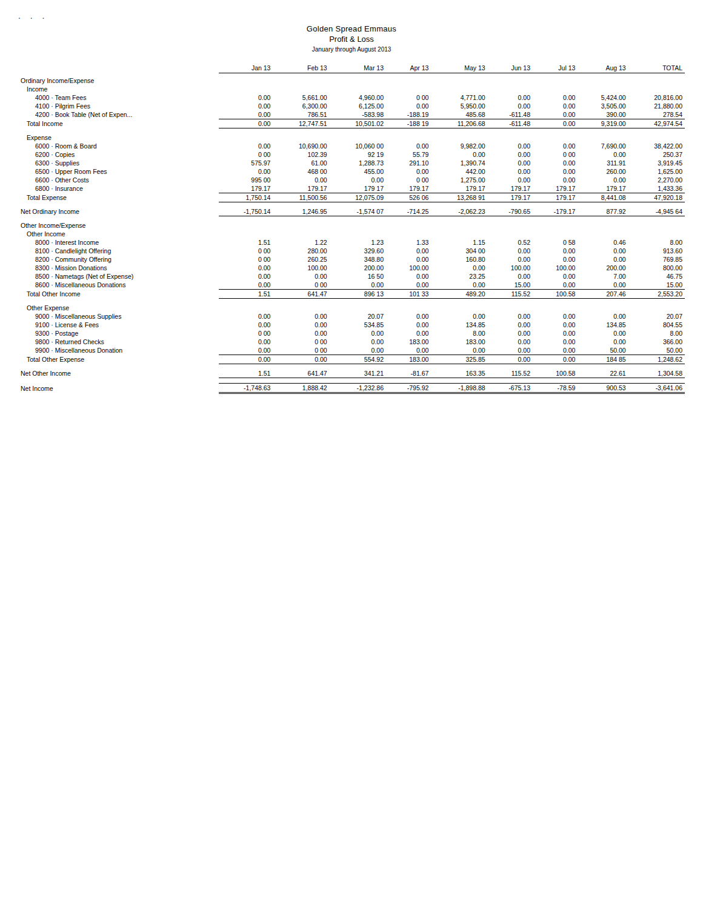. . .
Golden Spread Emmaus
Profit & Loss
January through August 2013
| | Jan 13 | Feb 13 | Mar 13 | Apr 13 | May 13 | Jun 13 | Jul 13 | Aug 13 | TOTAL |
| --- | --- | --- | --- | --- | --- | --- | --- | --- | --- |
| Ordinary Income/Expense | | | | | | | | | |
| Income | | | | | | | | | |
| 4000 · Team Fees | 0.00 | 5,661.00 | 4,960.00 | 0 00 | 4,771.00 | 0.00 | 0.00 | 5,424.00 | 20,816.00 |
| 4100 · Pilgrim Fees | 0.00 | 6,300.00 | 6,125.00 | 0.00 | 5,950.00 | 0.00 | 0.00 | 3,505.00 | 21,880.00 |
| 4200 · Book Table (Net of Expen... | 0.00 | 786.51 | -583.98 | -188.19 | 485.68 | -611.48 | 0.00 | 390.00 | 278.54 |
| Total Income | 0.00 | 12,747.51 | 10,501.02 | -188 19 | 11,206.68 | -611.48 | 0.00 | 9,319.00 | 42,974.54 |
| Expense | | | | | | | | | |
| 6000 · Room & Board | 0.00 | 10,690.00 | 10,060 00 | 0.00 | 9,982.00 | 0.00 | 0.00 | 7,690.00 | 38,422.00 |
| 6200 · Copies | 0 00 | 102.39 | 92 19 | 55.79 | 0.00 | 0.00 | 0 00 | 0.00 | 250.37 |
| 6300 · Supplies | 575.97 | 61.00 | 1,288.73 | 291.10 | 1,390.74 | 0.00 | 0.00 | 311.91 | 3,919.45 |
| 6500 · Upper Room Fees | 0.00 | 468 00 | 455.00 | 0.00 | 442.00 | 0.00 | 0.00 | 260.00 | 1,625.00 |
| 6600 · Other Costs | 995 00 | 0.00 | 0.00 | 0 00 | 1,275.00 | 0.00 | 0.00 | 0.00 | 2,270.00 |
| 6800 · Insurance | 179.17 | 179.17 | 179 17 | 179.17 | 179.17 | 179.17 | 179.17 | 179.17 | 1,433.36 |
| Total Expense | 1,750.14 | 11,500.56 | 12,075.09 | 526 06 | 13,268 91 | 179.17 | 179.17 | 8,441.08 | 47,920.18 |
| Net Ordinary Income | -1,750.14 | 1,246.95 | -1,574 07 | -714.25 | -2,062.23 | -790.65 | -179.17 | 877.92 | -4,945 64 |
| Other Income/Expense | | | | | | | | | |
| Other Income | | | | | | | | | |
| 8000 · Interest Income | 1.51 | 1.22 | 1.23 | 1.33 | 1.15 | 0.52 | 0 58 | 0.46 | 8.00 |
| 8100 · Candlelight Offering | 0 00 | 280.00 | 329.60 | 0.00 | 304 00 | 0.00 | 0.00 | 0.00 | 913.60 |
| 8200 · Community Offering | 0 00 | 260.25 | 348.80 | 0.00 | 160.80 | 0.00 | 0.00 | 0.00 | 769.85 |
| 8300 · Mission Donations | 0.00 | 100.00 | 200.00 | 100.00 | 0.00 | 100.00 | 100.00 | 200.00 | 800.00 |
| 8500 · Nametags (Net of Expense) | 0.00 | 0.00 | 16 50 | 0.00 | 23.25 | 0.00 | 0.00 | 7.00 | 46.75 |
| 8600 · Miscellaneous Donations | 0.00 | 0 00 | 0.00 | 0.00 | 0.00 | 15.00 | 0.00 | 0.00 | 15.00 |
| Total Other Income | 1.51 | 641.47 | 896 13 | 101 33 | 489.20 | 115.52 | 100.58 | 207.46 | 2,553.20 |
| Other Expense | | | | | | | | | |
| 9000 · Miscellaneous Supplies | 0.00 | 0.00 | 20.07 | 0.00 | 0.00 | 0.00 | 0.00 | 0.00 | 20.07 |
| 9100 · License & Fees | 0.00 | 0.00 | 534.85 | 0.00 | 134.85 | 0.00 | 0.00 | 134.85 | 804.55 |
| 9300 · Postage | 0 00 | 0.00 | 0.00 | 0.00 | 8.00 | 0.00 | 0.00 | 0.00 | 8.00 |
| 9800 · Returned Checks | 0.00 | 0 00 | 0.00 | 183.00 | 183.00 | 0.00 | 0.00 | 0.00 | 366.00 |
| 9900 · Miscellaneous Donation | 0.00 | 0 00 | 0.00 | 0.00 | 0.00 | 0.00 | 0.00 | 50.00 | 50.00 |
| Total Other Expense | 0.00 | 0.00 | 554.92 | 183.00 | 325.85 | 0.00 | 0.00 | 184 85 | 1,248.62 |
| Net Other Income | 1.51 | 641.47 | 341.21 | -81.67 | 163.35 | 115.52 | 100.58 | 22.61 | 1,304.58 |
| Net Income | -1,748.63 | 1,888.42 | -1,232.86 | -795.92 | -1,898.88 | -675.13 | -78.59 | 900.53 | -3,641.06 |